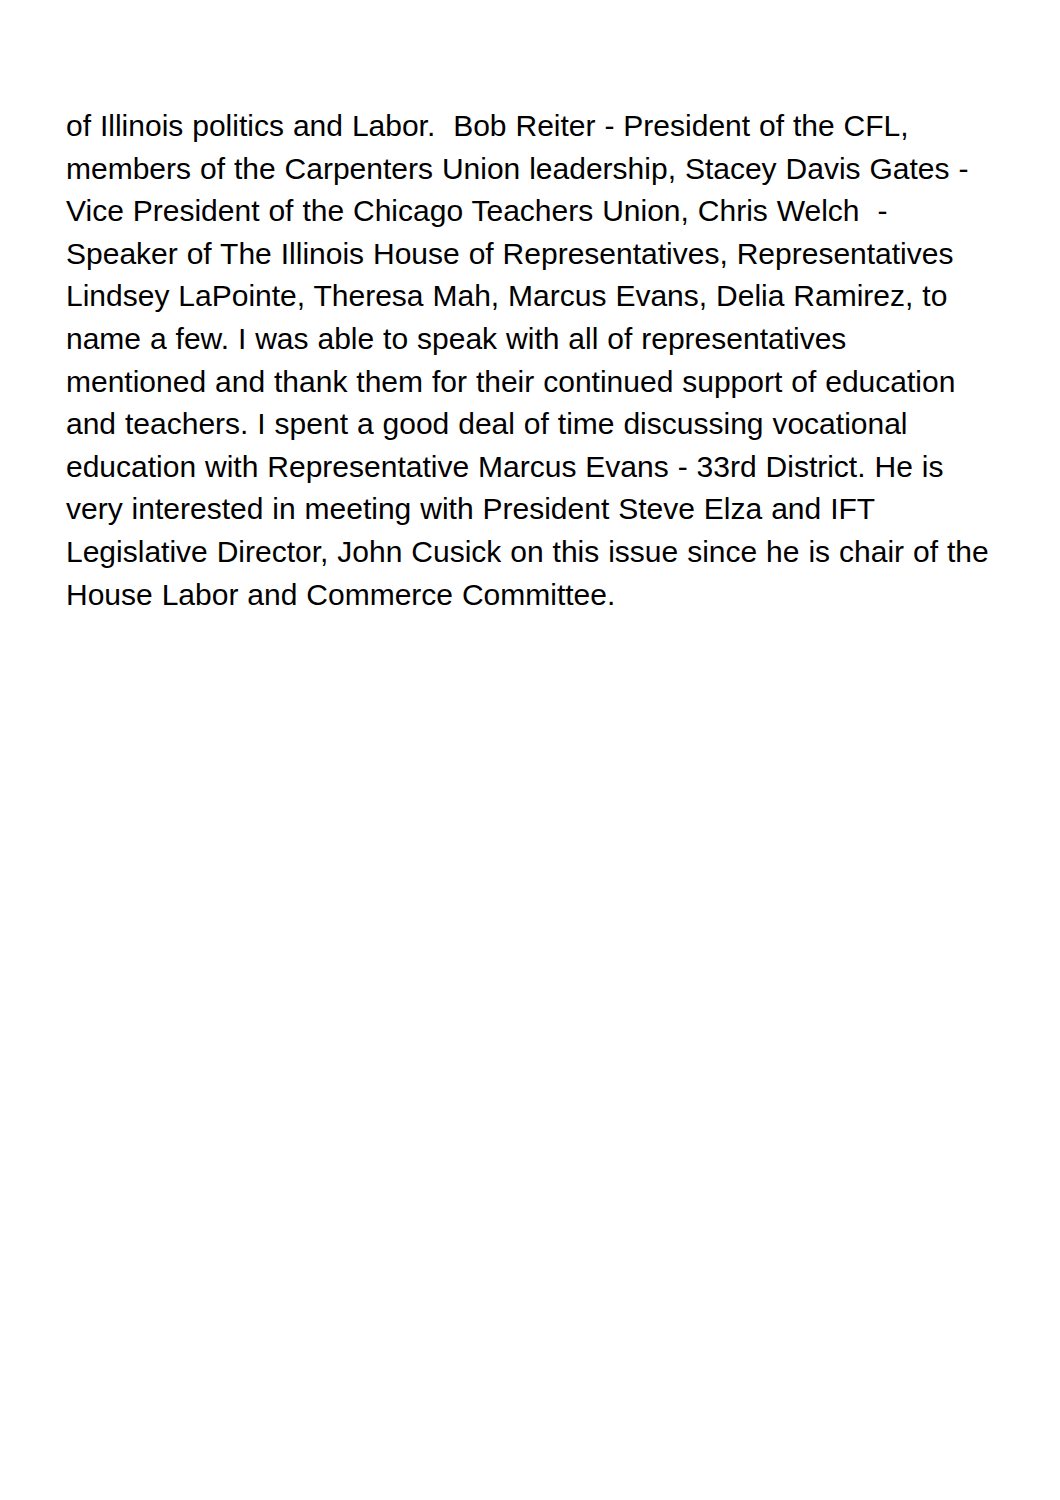of Illinois politics and Labor. Bob Reiter - President of the CFL, members of the Carpenters Union leadership, Stacey Davis Gates - Vice President of the Chicago Teachers Union, Chris Welch - Speaker of The Illinois House of Representatives, Representatives Lindsey LaPointe, Theresa Mah, Marcus Evans, Delia Ramirez, to name a few. I was able to speak with all of representatives mentioned and thank them for their continued support of education and teachers. I spent a good deal of time discussing vocational education with Representative Marcus Evans - 33rd District. He is very interested in meeting with President Steve Elza and IFT Legislative Director, John Cusick on this issue since he is chair of the House Labor and Commerce Committee.